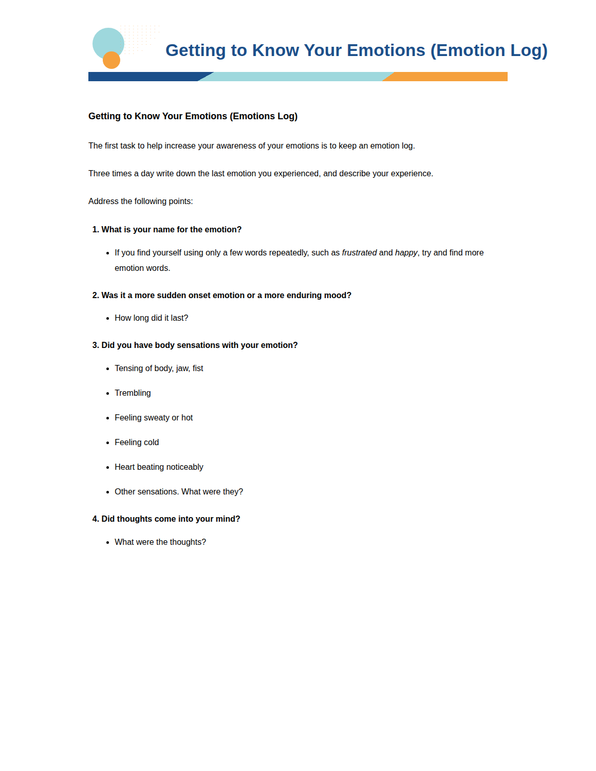· · · · · · · · · ·
· · · · · · · · ·
· · · · · · · · · ·
· · · · · · · ·
· · · · · · · · ·
· · · · · · ·
· · · · · · · ·
· · · · ·
· · · · · ·
· · · ·
Getting to Know Your Emotions (Emotion Log)
Getting to Know Your Emotions (Emotions Log)
The first task to help increase your awareness of your emotions is to keep an emotion log.
Three times a day write down the last emotion you experienced, and describe your experience.
Address the following points:
What is your name for the emotion?
If you find yourself using only a few words repeatedly, such as frustrated and happy, try and find more emotion words.
Was it a more sudden onset emotion or a more enduring mood?
How long did it last?
Did you have body sensations with your emotion?
Tensing of body, jaw, fist
Trembling
Feeling sweaty or hot
Feeling cold
Heart beating noticeably
Other sensations. What were they?
Did thoughts come into your mind?
What were the thoughts?